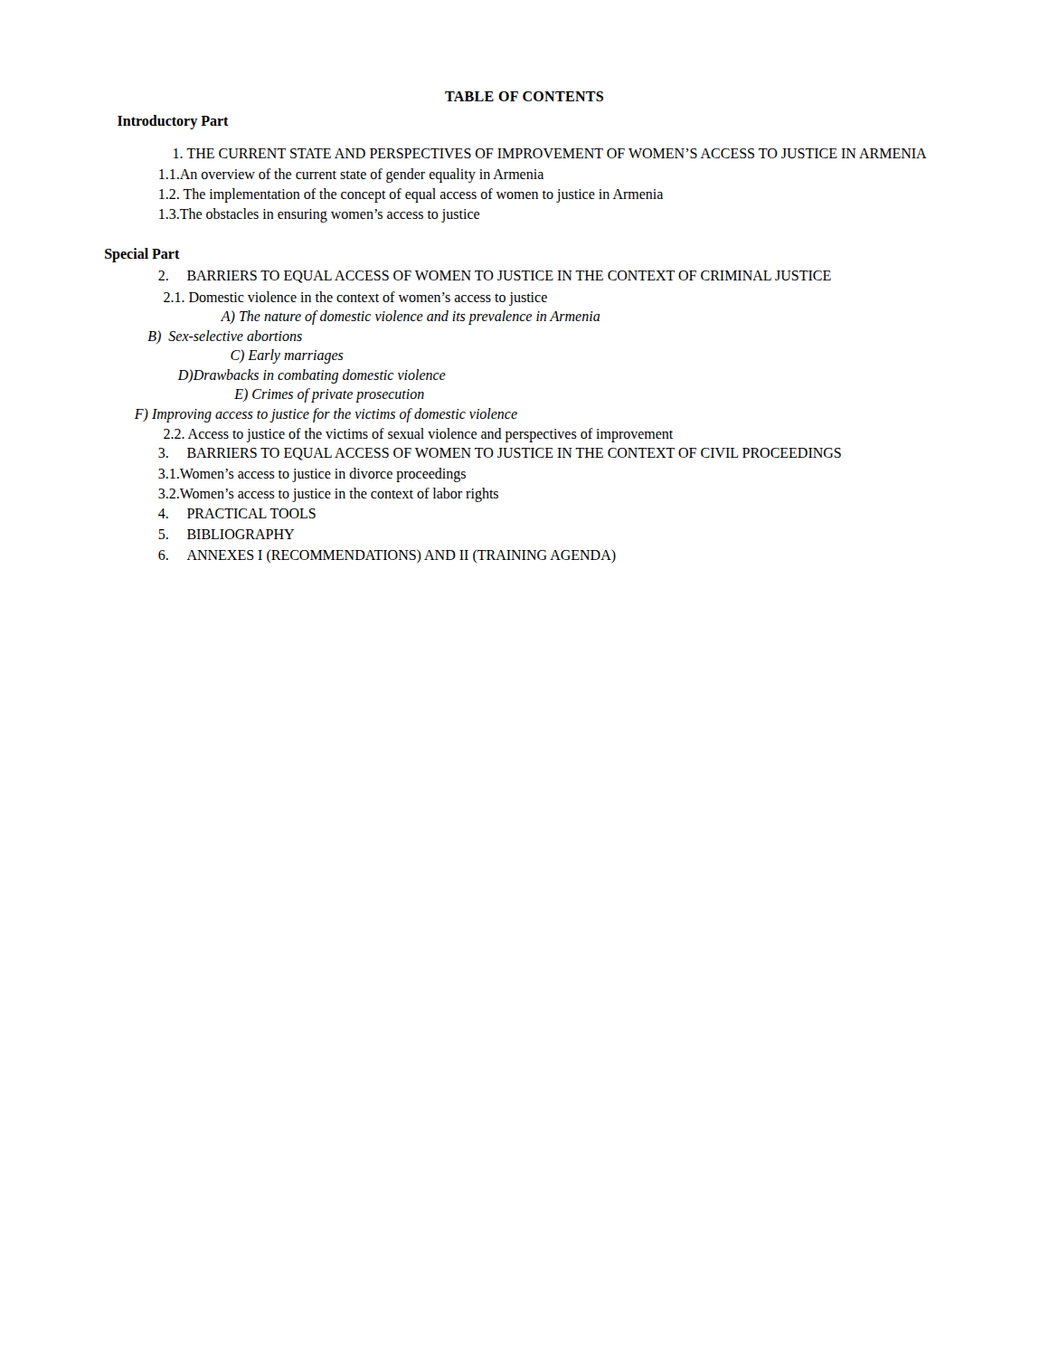TABLE OF CONTENTS
Introductory Part
THE CURRENT STATE AND PERSPECTIVES OF IMPROVEMENT OF WOMEN’S ACCESS TO JUSTICE IN ARMENIA
1.1.An overview of the current state of gender equality in Armenia
1.2. The implementation of the concept of equal access of women to justice in Armenia
1.3.The obstacles in ensuring women’s access to justice
Special Part
2. BARRIERS TO EQUAL ACCESS OF WOMEN TO JUSTICE IN THE CONTEXT OF CRIMINAL JUSTICE
2.1. Domestic violence in the context of women’s access to justice
A) The nature of domestic violence and its prevalence in Armenia
B) Sex-selective abortions
C) Early marriages
D)Drawbacks in combating domestic violence
E) Crimes of private prosecution
F) Improving access to justice for the victims of domestic violence
2.2. Access to justice of the victims of sexual violence and perspectives of improvement
3. BARRIERS TO EQUAL ACCESS OF WOMEN TO JUSTICE IN THE CONTEXT OF CIVIL PROCEEDINGS
3.1.Women’s access to justice in divorce proceedings
3.2.Women’s access to justice in the context of labor rights
4. PRACTICAL TOOLS
5. BIBLIOGRAPHY
6. ANNEXES I (RECOMMENDATIONS) AND II (TRAINING AGENDA)